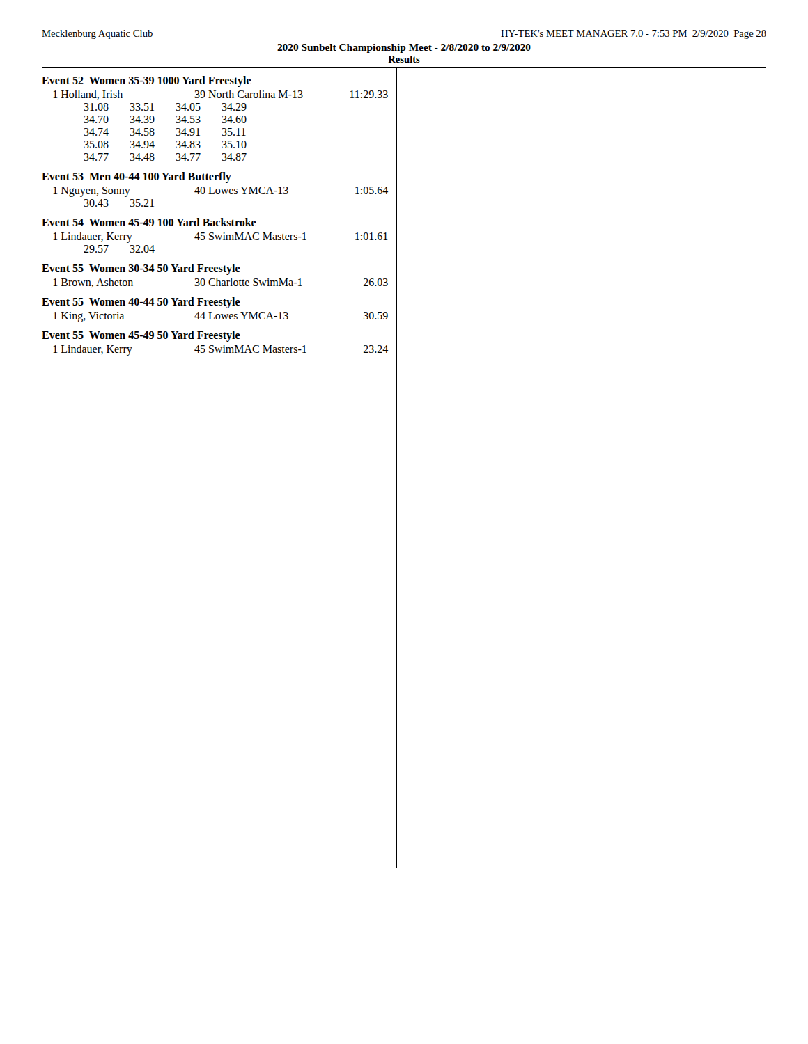Mecklenburg Aquatic Club
HY-TEK's MEET MANAGER 7.0 - 7:53 PM 2/9/2020 Page 28
2020 Sunbelt Championship Meet - 2/8/2020 to 2/9/2020
Results
Event 52 Women 35-39 1000 Yard Freestyle
| 1 | Holland, Irish | 39 | North Carolina M-13 | 11:29.33 |
| 31.08 | 33.51 | 34.05 | 34.29 |
| 34.70 | 34.39 | 34.53 | 34.60 |
| 34.74 | 34.58 | 34.91 | 35.11 |
| 35.08 | 34.94 | 34.83 | 35.10 |
| 34.77 | 34.48 | 34.77 | 34.87 |
Event 53 Men 40-44 100 Yard Butterfly
| 1 | Nguyen, Sonny | 40 | Lowes YMCA-13 | 1:05.64 |
| 30.43 | 35.21 |
Event 54 Women 45-49 100 Yard Backstroke
| 1 | Lindauer, Kerry | 45 | SwimMAC Masters-1 | 1:01.61 |
| 29.57 | 32.04 |
Event 55 Women 30-34 50 Yard Freestyle
| 1 | Brown, Asheton | 30 | Charlotte SwimMa-1 | 26.03 |
Event 55 Women 40-44 50 Yard Freestyle
| 1 | King, Victoria | 44 | Lowes YMCA-13 | 30.59 |
Event 55 Women 45-49 50 Yard Freestyle
| 1 | Lindauer, Kerry | 45 | SwimMAC Masters-1 | 23.24 |